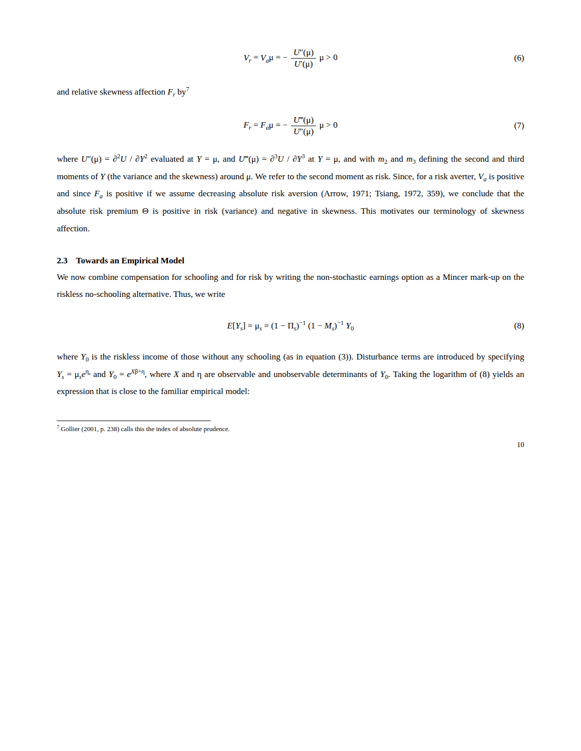Vr = Vaμ = − U″(μ) U′(μ) μ > 0
(6)
and relative skewness affection Fr by7
Fr = Faμ = − U‴(μ) U″(μ) μ > 0
(7)
where U″(μ) = ∂2U / ∂Y2 evaluated at Y = μ, and U‴(μ) = ∂3U / ∂Y3 at Y = μ, and with m2 and m3 defining the second and third moments of Y (the variance and the skewness) around μ. We refer to the second moment as risk. Since, for a risk averter, Va is positive and since Fa is positive if we assume decreasing absolute risk aversion (Arrow, 1971; Tsiang, 1972, 359), we conclude that the absolute risk premium Θ is positive in risk (variance) and negative in skewness. This motivates our terminology of skewness affection.
2.3 Towards an Empirical Model
We now combine compensation for schooling and for risk by writing the non-stochastic earnings option as a Mincer mark-up on the riskless no-schooling alternative. Thus, we write
E[Ys] = μs = (1 − Πs)−1 (1 − Ms)−1 Y0
(8)
where Y0 is the riskless income of those without any schooling (as in equation (3)). Disturbance terms are introduced by specifying Ys = μseηs and Y0 = eXβ+η, where X and η are observable and unobservable determinants of Y0. Taking the logarithm of (8) yields an expression that is close to the familiar empirical model:
7 Gollier (2001, p. 238) calls this the index of absolute prudence.
10